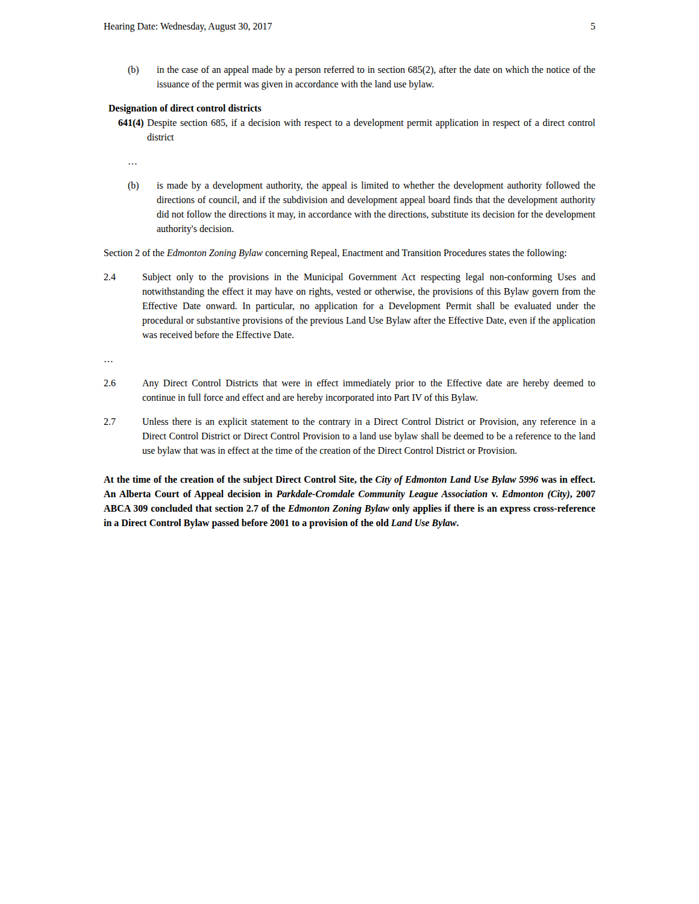Hearing Date: Wednesday, August 30, 2017 5
(b) in the case of an appeal made by a person referred to in section 685(2), after the date on which the notice of the issuance of the permit was given in accordance with the land use bylaw.
Designation of direct control districts
641(4) Despite section 685, if a decision with respect to a development permit application in respect of a direct control district
…
(b) is made by a development authority, the appeal is limited to whether the development authority followed the directions of council, and if the subdivision and development appeal board finds that the development authority did not follow the directions it may, in accordance with the directions, substitute its decision for the development authority's decision.
Section 2 of the Edmonton Zoning Bylaw concerning Repeal, Enactment and Transition Procedures states the following:
2.4 Subject only to the provisions in the Municipal Government Act respecting legal non-conforming Uses and notwithstanding the effect it may have on rights, vested or otherwise, the provisions of this Bylaw govern from the Effective Date onward. In particular, no application for a Development Permit shall be evaluated under the procedural or substantive provisions of the previous Land Use Bylaw after the Effective Date, even if the application was received before the Effective Date.
…
2.6 Any Direct Control Districts that were in effect immediately prior to the Effective date are hereby deemed to continue in full force and effect and are hereby incorporated into Part IV of this Bylaw.
2.7 Unless there is an explicit statement to the contrary in a Direct Control District or Provision, any reference in a Direct Control District or Direct Control Provision to a land use bylaw shall be deemed to be a reference to the land use bylaw that was in effect at the time of the creation of the Direct Control District or Provision.
At the time of the creation of the subject Direct Control Site, the City of Edmonton Land Use Bylaw 5996 was in effect. An Alberta Court of Appeal decision in Parkdale-Cromdale Community League Association v. Edmonton (City), 2007 ABCA 309 concluded that section 2.7 of the Edmonton Zoning Bylaw only applies if there is an express cross-reference in a Direct Control Bylaw passed before 2001 to a provision of the old Land Use Bylaw.